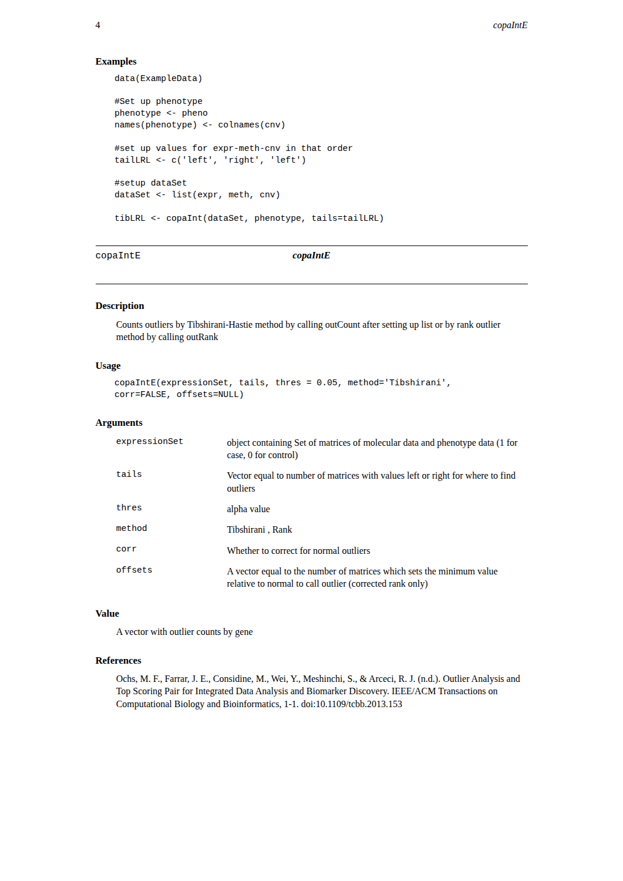4 copaIntE
Examples
data(ExampleData)

#Set up phenotype
phenotype <- pheno
names(phenotype) <- colnames(cnv)

#set up values for expr-meth-cnv in that order
tailLRL <- c('left', 'right', 'left')

#setup dataSet
dataSet <- list(expr, meth, cnv)

tibLRL <- copaInt(dataSet, phenotype, tails=tailLRL)
copaIntE copaIntE
Description
Counts outliers by Tibshirani-Hastie method by calling outCount after setting up list or by rank outlier method by calling outRank
Usage
copaIntE(expressionSet, tails, thres = 0.05, method='Tibshirani',
corr=FALSE, offsets=NULL)
Arguments
expressionSet
object containing Set of matrices of molecular data and phenotype data (1 for case, 0 for control)
tails
Vector equal to number of matrices with values left or right for where to find outliers
thres
alpha value
method
Tibshirani , Rank
corr
Whether to correct for normal outliers
offsets
A vector equal to the number of matrices which sets the minimum value relative to normal to call outlier (corrected rank only)
Value
A vector with outlier counts by gene
References
Ochs, M. F., Farrar, J. E., Considine, M., Wei, Y., Meshinchi, S., & Arceci, R. J. (n.d.). Outlier Analysis and Top Scoring Pair for Integrated Data Analysis and Biomarker Discovery. IEEE/ACM Transactions on Computational Biology and Bioinformatics, 1-1. doi:10.1109/tcbb.2013.153